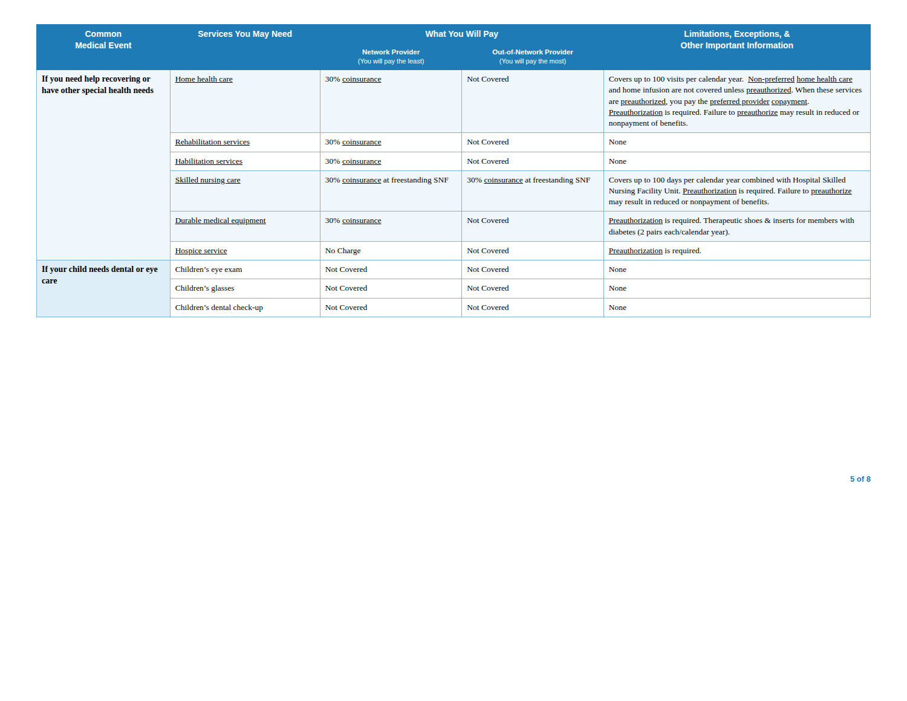| Common Medical Event | Services You May Need | What You Will Pay | Limitations, Exceptions, & Other Important Information |
| --- | --- | --- | --- |
| Network Provider (You will pay the least) | Out-of-Network Provider (You will pay the most) |
| If you need help recovering or have other special health needs | Home health care | 30% coinsurance | Not Covered | Covers up to 100 visits per calendar year. Non-preferred home health care and home infusion are not covered unless preauthorized . When these services are preauthorized , you pay the preferred provider copayment . Preauthorization is required. Failure to preauthorize may result in reduced or nonpayment of benefits. |
| Rehabilitation services | 30% coinsurance | Not Covered | None |
| Habilitation services | 30% coinsurance | Not Covered | None |
| Skilled nursing care | 30% coinsurance at freestanding SNF | 30% coinsurance at freestanding SNF | Covers up to 100 days per calendar year combined with Hospital Skilled Nursing Facility Unit. Preauthorization is required. Failure to preauthorize may result in reduced or nonpayment of benefits. |
| Durable medical equipment | 30% coinsurance | Not Covered | Preauthorization is required. Therapeutic shoes & inserts for members with diabetes (2 pairs each/calendar year). |
| Hospice service | No Charge | Not Covered | Preauthorization is required. |
| If your child needs dental or eye care | Children’s eye exam | Not Covered | Not Covered | None |
| Children’s glasses | Not Covered | Not Covered | None |
| Children’s dental check-up | Not Covered | Not Covered | None |
5 of 8